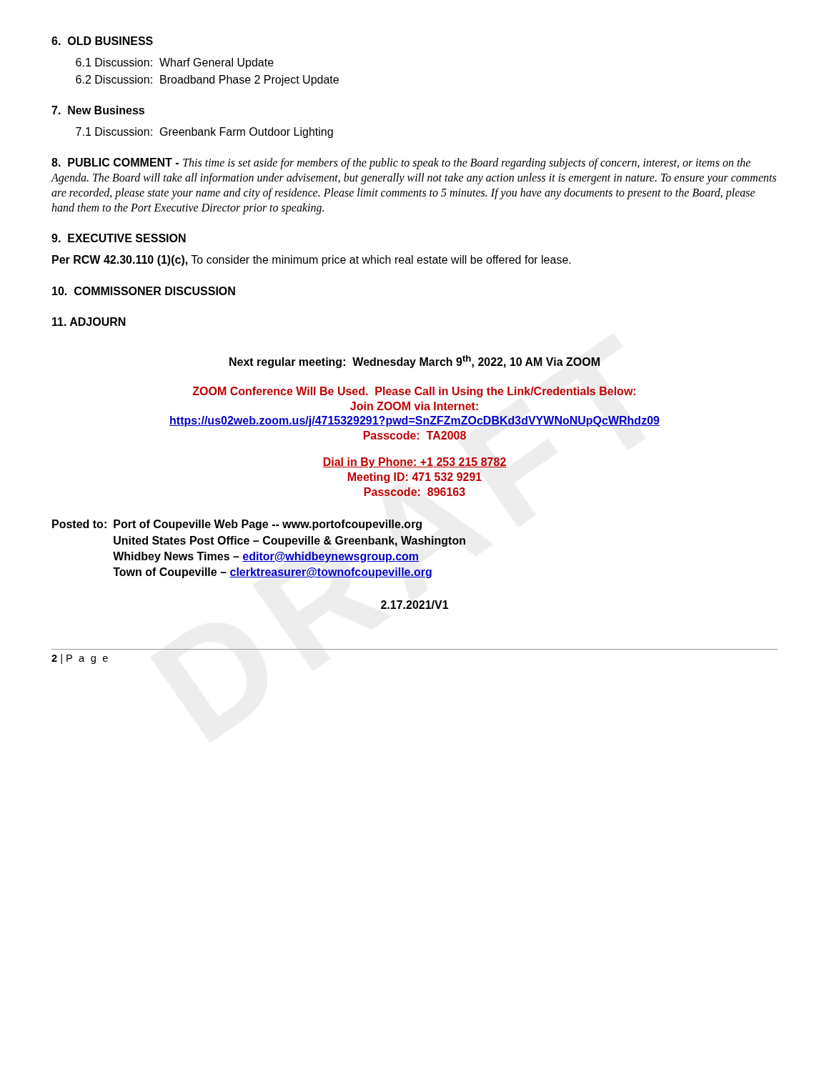DRAFT
6. OLD BUSINESS
6.1 Discussion: Wharf General Update
6.2 Discussion: Broadband Phase 2 Project Update
7. New Business
7.1 Discussion: Greenbank Farm Outdoor Lighting
8. PUBLIC COMMENT - This time is set aside for members of the public to speak to the Board regarding subjects of concern, interest, or items on the Agenda. The Board will take all information under advisement, but generally will not take any action unless it is emergent in nature. To ensure your comments are recorded, please state your name and city of residence. Please limit comments to 5 minutes. If you have any documents to present to the Board, please hand them to the Port Executive Director prior to speaking.
9. EXECUTIVE SESSION
Per RCW 42.30.110 (1)(c), To consider the minimum price at which real estate will be offered for lease.
10. COMMISSONER DISCUSSION
11. ADJOURN
Next regular meeting: Wednesday March 9th, 2022, 10 AM Via ZOOM
ZOOM Conference Will Be Used. Please Call in Using the Link/Credentials Below:
Join ZOOM via Internet:
https://us02web.zoom.us/j/4715329291?pwd=SnZFZmZOcDBKd3dVYWNoNUpQcWRhdz09
Passcode: TA2008 Dial in By Phone: +1 253 215 8782 Meeting ID: 471 532 9291
Passcode: 896163
| Posted to: | Port of Coupeville Web Page -- www.portofcoupeville.org |
| | United States Post Office – Coupeville & Greenbank, Washington |
| | Whidbey News Times – editor@whidbeynewsgroup.com |
| | Town of Coupeville – clerktreasurer@townofcoupeville.org |
2.17.2021/V1
2 | P a g e